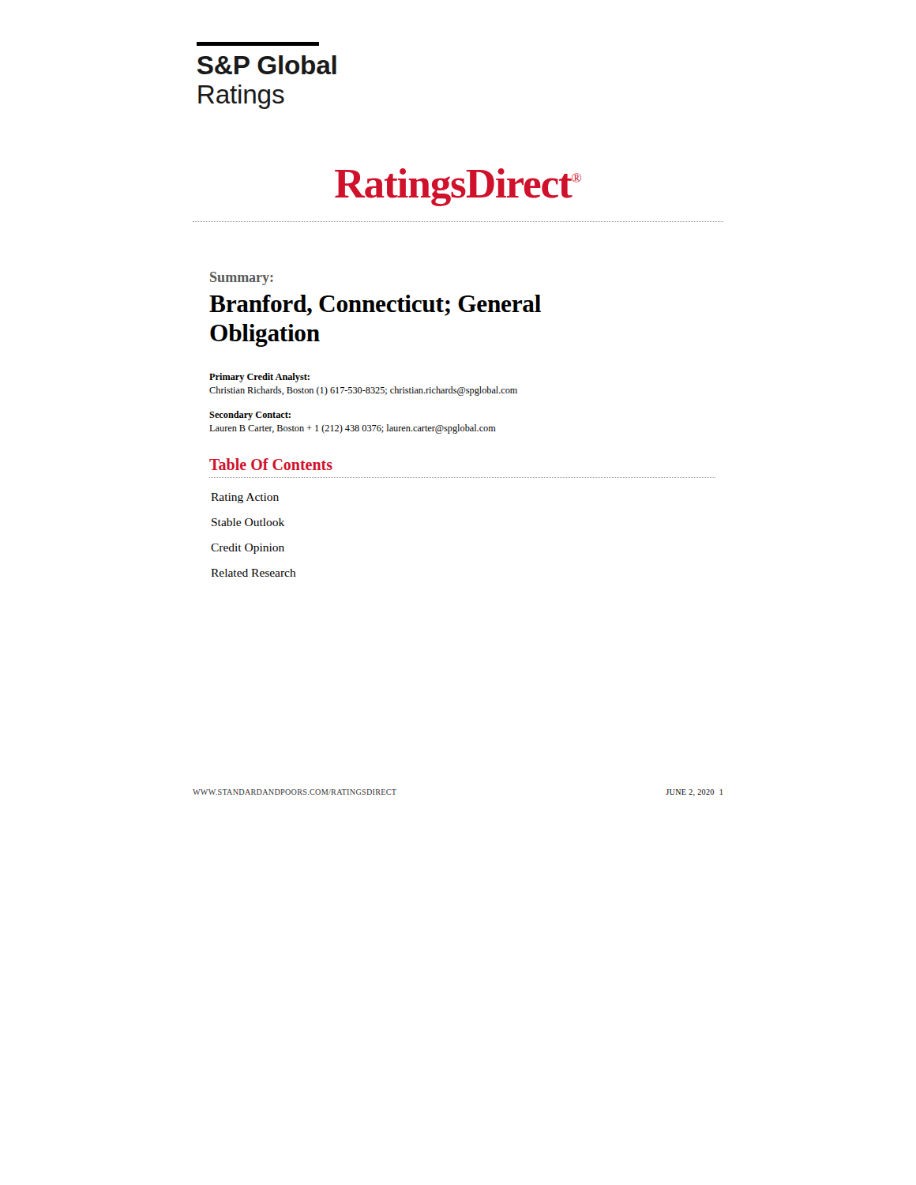S&P Global
Ratings
RatingsDirect®
Summary:
Branford, Connecticut; General
Obligation
Primary Credit Analyst:
Christian Richards, Boston (1) 617-530-8325; christian.richards@spglobal.com
Secondary Contact:
Lauren B Carter, Boston + 1 (212) 438 0376; lauren.carter@spglobal.com
Table Of Contents
Rating Action
Stable Outlook
Credit Opinion
Related Research
WWW.STANDARDANDPOORS.COM/RATINGSDIRECT JUNE 2, 20201